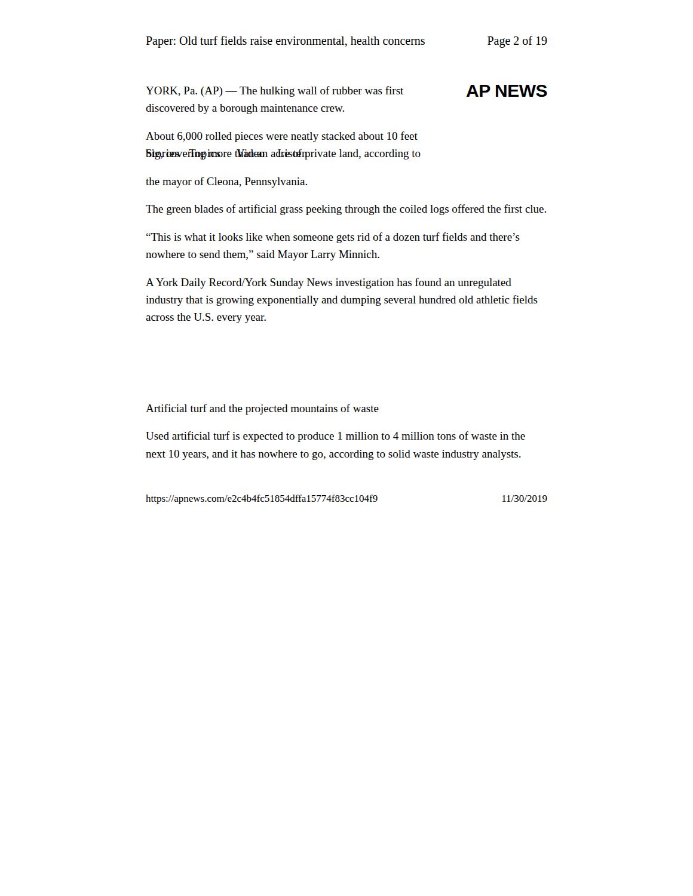Paper: Old turf fields raise environmental, health concerns
Page 2 of 19
AP NEWS
YORK, Pa. (AP) — The hulking wall of rubber was first discovered by a borough maintenance crew.
About 6,000 rolled pieces were neatly stacked about 10 feet
big, covering more than an acre of private land, according to Stories Topics Video Listen
the mayor of Cleona, Pennsylvania.
The green blades of artificial grass peeking through the coiled logs offered the first clue.
“This is what it looks like when someone gets rid of a dozen turf fields and there’s nowhere to send them,” said Mayor Larry Minnich.
A York Daily Record/York Sunday News investigation has found an unregulated industry that is growing exponentially and dumping several hundred old athletic fields across the U.S. every year.
Artificial turf and the projected mountains of waste
Used artificial turf is expected to produce 1 million to 4 million tons of waste in the next 10 years, and it has nowhere to go, according to solid waste industry analysts.
https://apnews.com/e2c4b4fc51854dffa15774f83cc104f9
11/30/2019